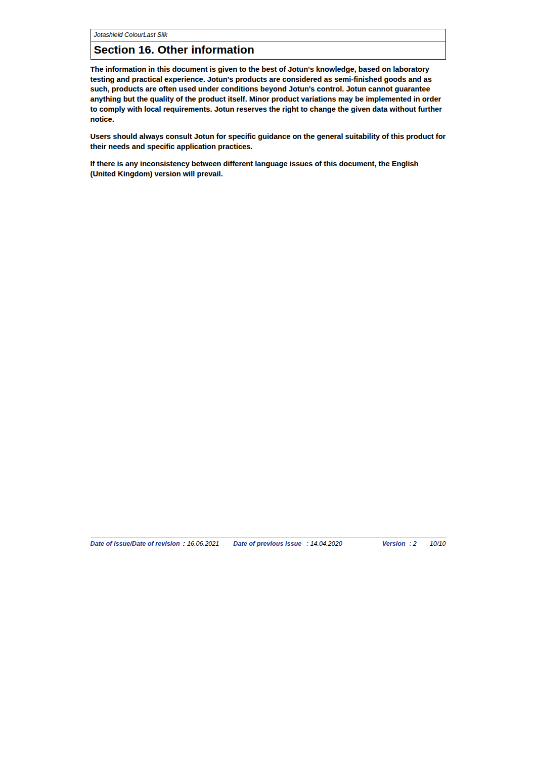Jotashield ColourLast Silk
Section 16. Other information
The information in this document is given to the best of Jotun's knowledge, based on laboratory testing and practical experience. Jotun's products are considered as semi-finished goods and as such, products are often used under conditions beyond Jotun's control. Jotun cannot guarantee anything but the quality of the product itself. Minor product variations may be implemented in order to comply with local requirements. Jotun reserves the right to change the given data without further notice.
Users should always consult Jotun for specific guidance on the general suitability of this product for their needs and specific application practices.
If there is any inconsistency between different language issues of this document, the English (United Kingdom) version will prevail.
Date of issue/Date of revision : 16.06.2021 Date of previous issue : 14.04.2020 Version : 2 10/10